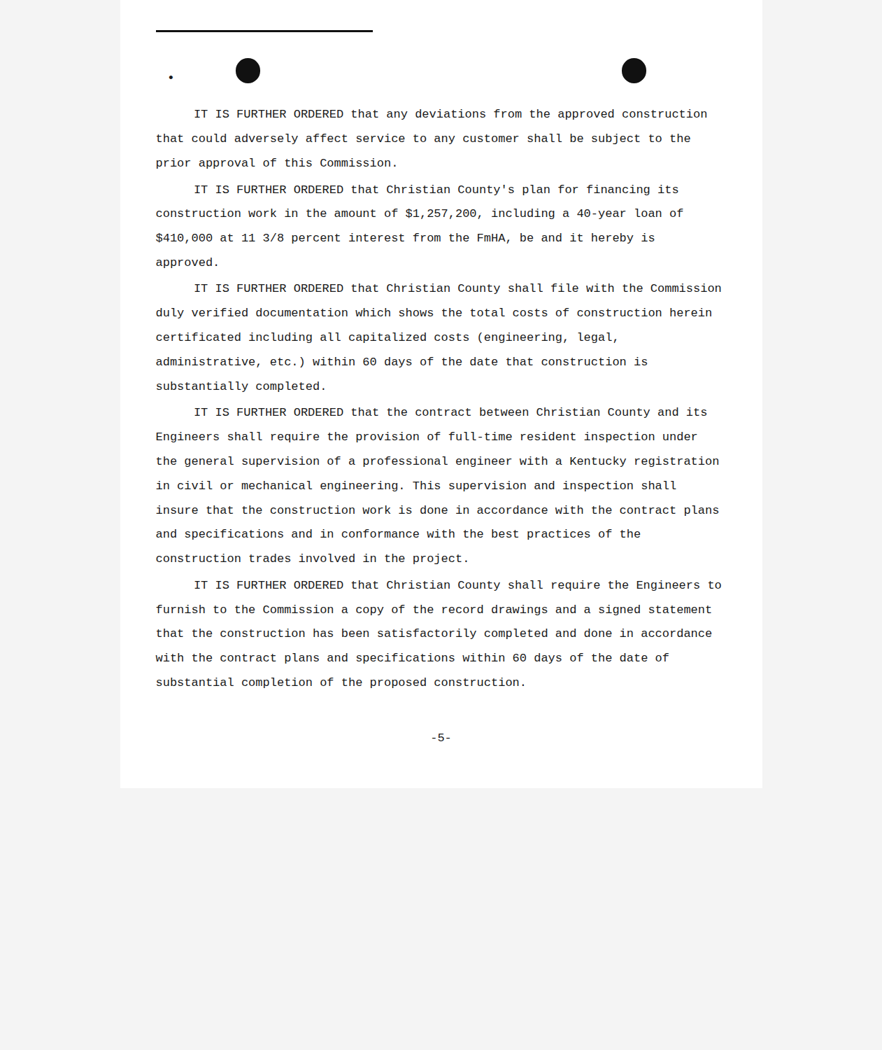•
IT IS FURTHER ORDERED that any deviations from the approved construction that could adversely affect service to any customer shall be subject to the prior approval of this Commission.
IT IS FURTHER ORDERED that Christian County's plan for financing its construction work in the amount of $1,257,200, including a 40-year loan of $410,000 at 11 3/8 percent interest from the FmHA, be and it hereby is approved.
IT IS FURTHER ORDERED that Christian County shall file with the Commission duly verified documentation which shows the total costs of construction herein certificated including all capitalized costs (engineering, legal, administrative, etc.) within 60 days of the date that construction is substantially completed.
IT IS FURTHER ORDERED that the contract between Christian County and its Engineers shall require the provision of full-time resident inspection under the general supervision of a professional engineer with a Kentucky registration in civil or mechanical engineering. This supervision and inspection shall insure that the construction work is done in accordance with the contract plans and specifications and in conformance with the best practices of the construction trades involved in the project.
IT IS FURTHER ORDERED that Christian County shall require the Engineers to furnish to the Commission a copy of the record drawings and a signed statement that the construction has been satisfactorily completed and done in accordance with the contract plans and specifications within 60 days of the date of substantial completion of the proposed construction.
-5-